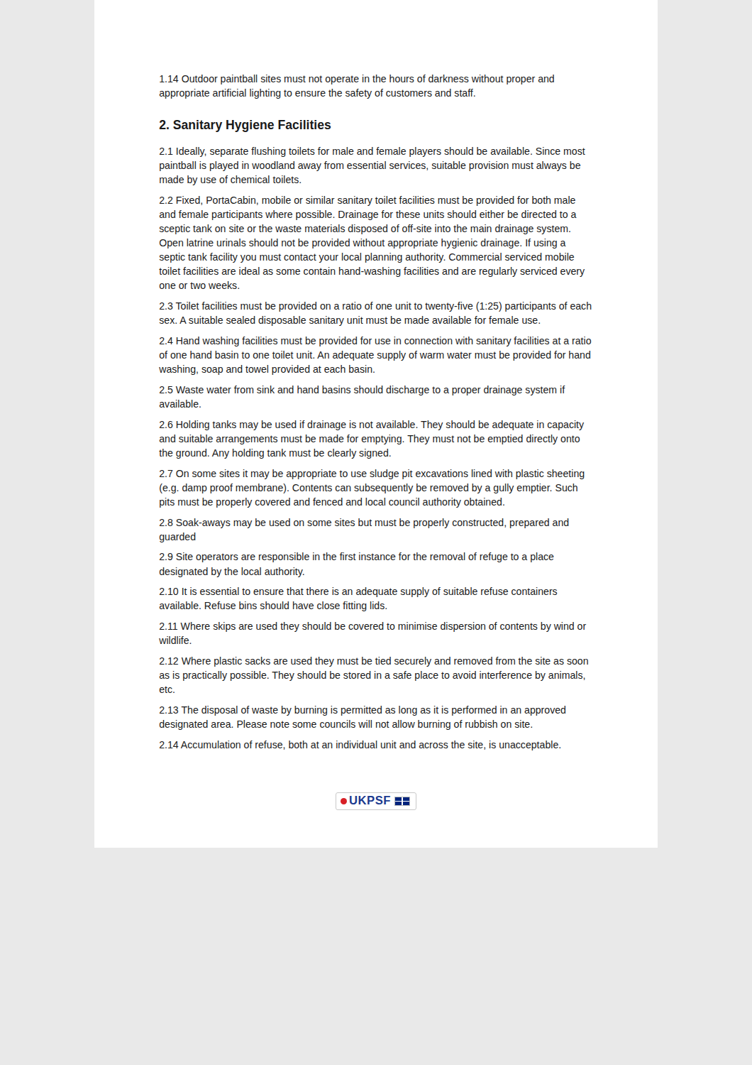1.14 Outdoor paintball sites must not operate in the hours of darkness without proper and appropriate artificial lighting to ensure the safety of customers and staff.
2. Sanitary Hygiene Facilities
2.1 Ideally, separate flushing toilets for male and female players should be available. Since most paintball is played in woodland away from essential services, suitable provision must always be made by use of chemical toilets.
2.2 Fixed, PortaCabin, mobile or similar sanitary toilet facilities must be provided for both male and female participants where possible. Drainage for these units should either be directed to a sceptic tank on site or the waste materials disposed of off-site into the main drainage system. Open latrine urinals should not be provided without appropriate hygienic drainage. If using a septic tank facility you must contact your local planning authority. Commercial serviced mobile toilet facilities are ideal as some contain hand-washing facilities and are regularly serviced every one or two weeks.
2.3 Toilet facilities must be provided on a ratio of one unit to twenty-five (1:25) participants of each sex. A suitable sealed disposable sanitary unit must be made available for female use.
2.4 Hand washing facilities must be provided for use in connection with sanitary facilities at a ratio of one hand basin to one toilet unit. An adequate supply of warm water must be provided for hand washing, soap and towel provided at each basin.
2.5 Waste water from sink and hand basins should discharge to a proper drainage system if available.
2.6 Holding tanks may be used if drainage is not available. They should be adequate in capacity and suitable arrangements must be made for emptying. They must not be emptied directly onto the ground. Any holding tank must be clearly signed.
2.7 On some sites it may be appropriate to use sludge pit excavations lined with plastic sheeting (e.g. damp proof membrane). Contents can subsequently be removed by a gully emptier. Such pits must be properly covered and fenced and local council authority obtained.
2.8 Soak-aways may be used on some sites but must be properly constructed, prepared and guarded
2.9 Site operators are responsible in the first instance for the removal of refuge to a place designated by the local authority.
2.10 It is essential to ensure that there is an adequate supply of suitable refuse containers available. Refuse bins should have close fitting lids.
2.11 Where skips are used they should be covered to minimise dispersion of contents by wind or wildlife.
2.12 Where plastic sacks are used they must be tied securely and removed from the site as soon as is practically possible. They should be stored in a safe place to avoid interference by animals, etc.
2.13 The disposal of waste by burning is permitted as long as it is performed in an approved designated area. Please note some councils will not allow burning of rubbish on site.
2.14 Accumulation of refuse, both at an individual unit and across the site, is unacceptable.
UKPSF